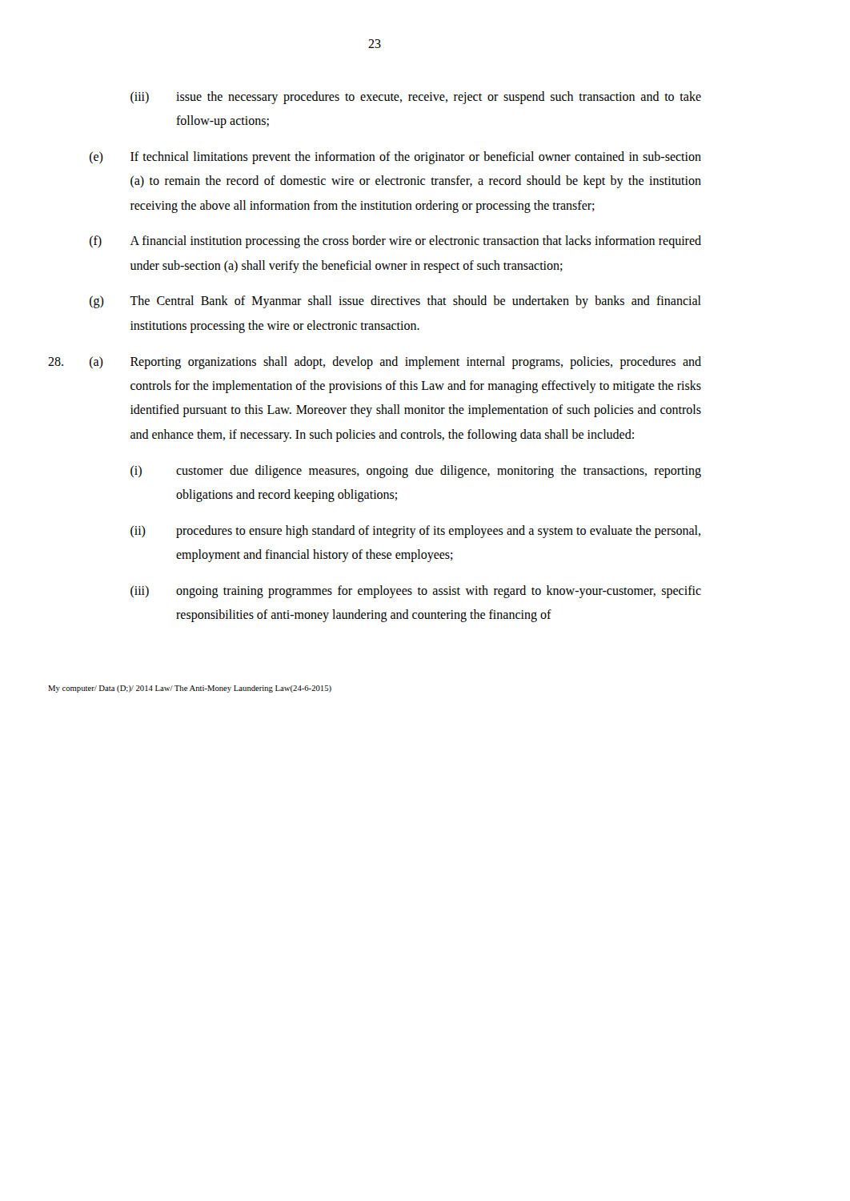23
(iii) issue the necessary procedures to execute, receive, reject or suspend such transaction and to take follow-up actions;
(e) If technical limitations prevent the information of the originator or beneficial owner contained in sub-section (a) to remain the record of domestic wire or electronic transfer, a record should be kept by the institution receiving the above all information from the institution ordering or processing the transfer;
(f) A financial institution processing the cross border wire or electronic transaction that lacks information required under sub-section (a) shall verify the beneficial owner in respect of such transaction;
(g) The Central Bank of Myanmar shall issue directives that should be undertaken by banks and financial institutions processing the wire or electronic transaction.
28.
(a)
Reporting organizations shall adopt, develop and implement internal programs, policies, procedures and controls for the implementation of the provisions of this Law and for managing effectively to mitigate the risks identified pursuant to this Law. Moreover they shall monitor the implementation of such policies and controls and enhance them, if necessary. In such policies and controls, the following data shall be included:
(i) customer due diligence measures, ongoing due diligence, monitoring the transactions, reporting obligations and record keeping obligations;
(ii) procedures to ensure high standard of integrity of its employees and a system to evaluate the personal, employment and financial history of these employees;
(iii) ongoing training programmes for employees to assist with regard to know-your-customer, specific responsibilities of anti-money laundering and countering the financing of
My computer/ Data (D;)/ 2014 Law/ The Anti-Money Laundering Law(24-6-2015)